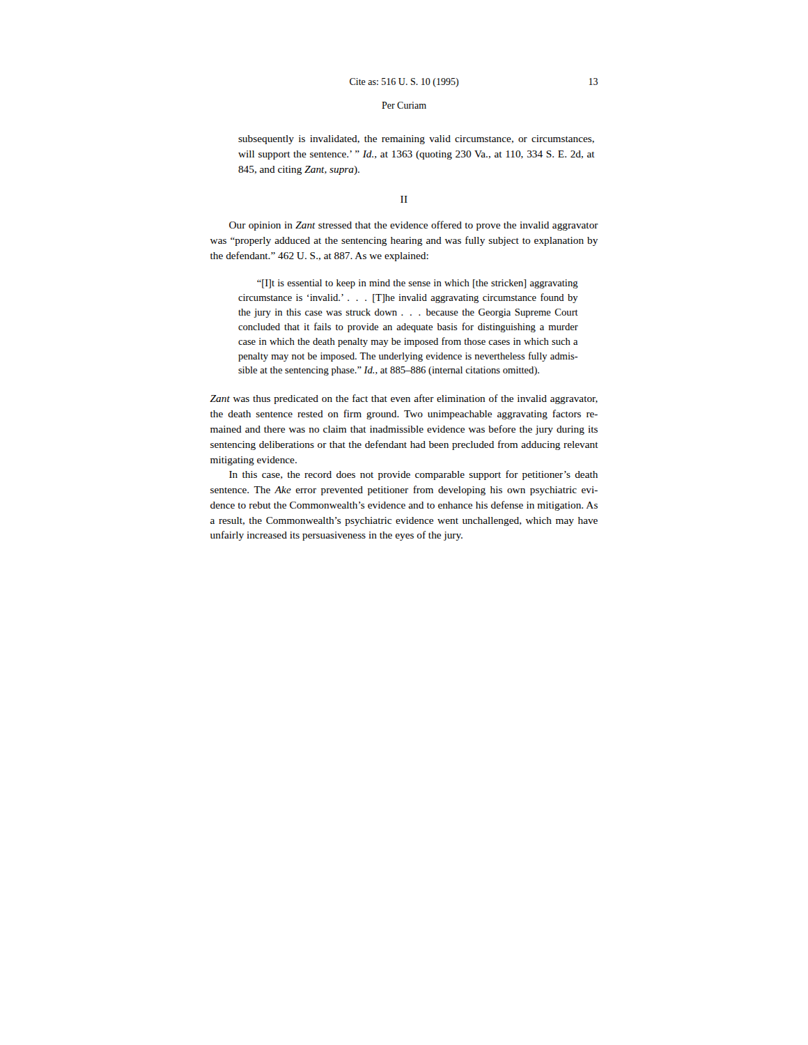Cite as: 516 U. S. 10 (1995) 13
Per Curiam
subsequently is invalidated, the remaining valid circumstance, or circumstances, will support the sentence.’ ” Id., at 1363 (quoting 230 Va., at 110, 334 S. E. 2d, at 845, and citing Zant, supra).
II
Our opinion in Zant stressed that the evidence offered to prove the invalid aggravator was “properly adduced at the sentencing hearing and was fully subject to explanation by the defendant.” 462 U. S., at 887. As we explained:
“[I]t is essential to keep in mind the sense in which [the stricken] aggravating circumstance is ‘invalid.’ . . . [T]he invalid aggravating circumstance found by the jury in this case was struck down . . . because the Georgia Supreme Court concluded that it fails to provide an adequate basis for distinguishing a murder case in which the death penalty may be imposed from those cases in which such a penalty may not be imposed. The underlying evidence is nevertheless fully admissible at the sentencing phase.” Id., at 885–886 (internal citations omitted).
Zant was thus predicated on the fact that even after elimination of the invalid aggravator, the death sentence rested on firm ground. Two unimpeachable aggravating factors remained and there was no claim that inadmissible evidence was before the jury during its sentencing deliberations or that the defendant had been precluded from adducing relevant mitigating evidence.
In this case, the record does not provide comparable support for petitioner’s death sentence. The Ake error prevented petitioner from developing his own psychiatric evidence to rebut the Commonwealth’s evidence and to enhance his defense in mitigation. As a result, the Commonwealth’s psychiatric evidence went unchallenged, which may have unfairly increased its persuasiveness in the eyes of the jury.